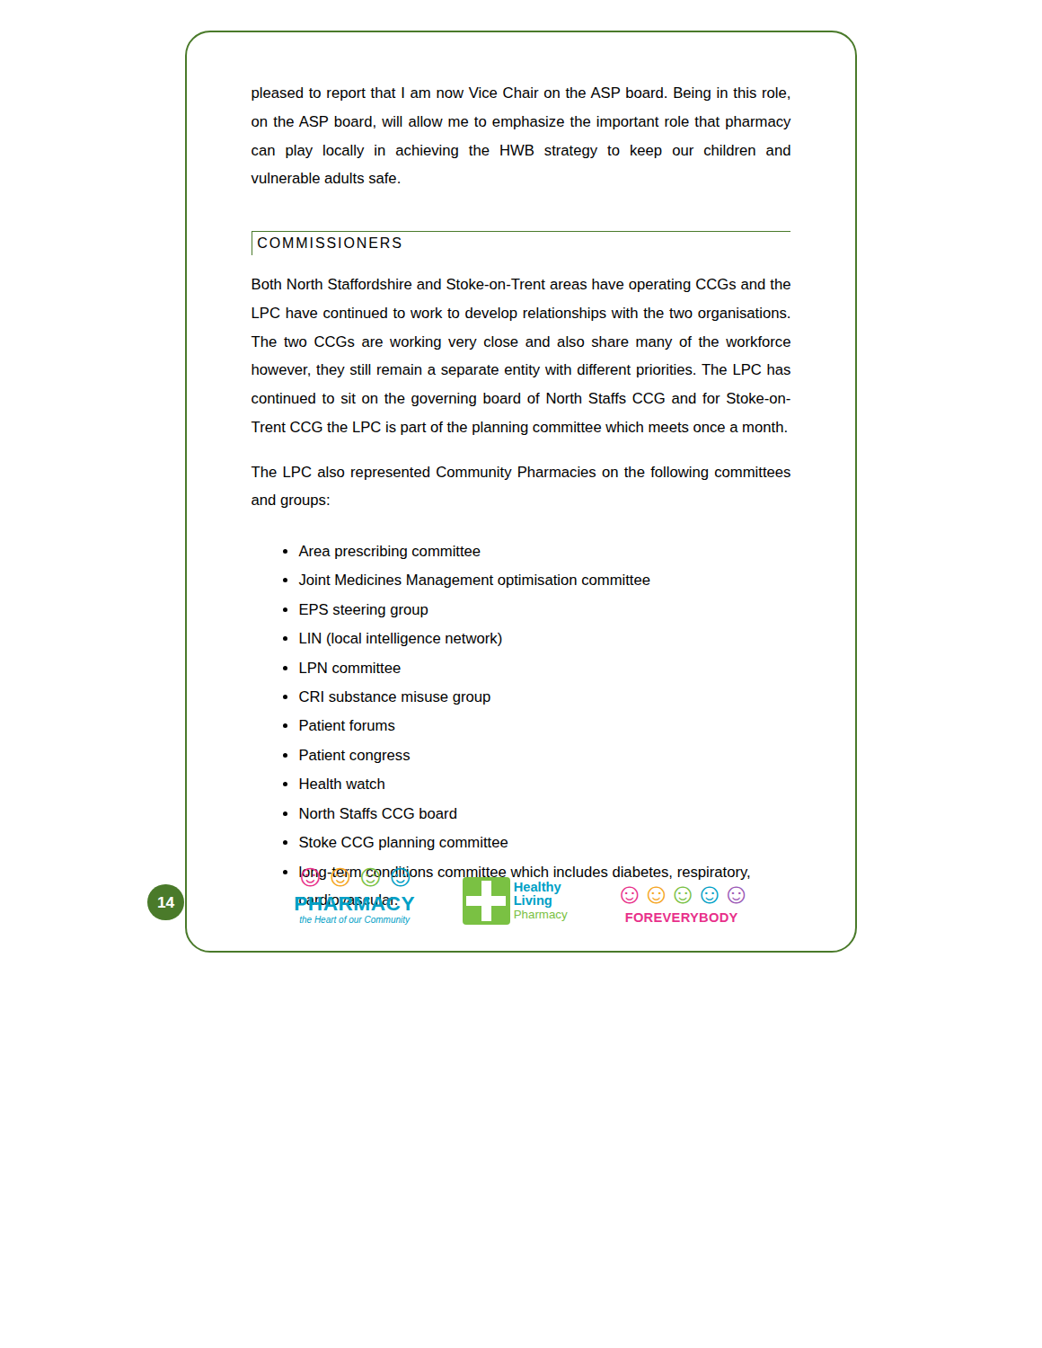pleased to report that I am now Vice Chair on the ASP board. Being in this role, on the ASP board, will allow me to emphasize the important role that pharmacy can play locally in achieving the HWB strategy to keep our children and vulnerable adults safe.
COMMISSIONERS
Both North Staffordshire and Stoke-on-Trent areas have operating CCGs and the LPC have continued to work to develop relationships with the two organisations. The two CCGs are working very close and also share many of the workforce however, they still remain a separate entity with different priorities. The LPC has continued to sit on the governing board of North Staffs CCG and for Stoke-on-Trent CCG the LPC is part of the planning committee which meets once a month.
The LPC also represented Community Pharmacies on the following committees and groups:
Area prescribing committee
Joint Medicines Management optimisation committee
EPS steering group
LIN (local intelligence network)
LPN committee
CRI substance misuse group
Patient forums
Patient congress
Health watch
North Staffs CCG board
Stoke CCG planning committee
long-term conditions committee which includes diabetes, respiratory, cardiovascular.
14
☺☺☺☺
PHARMACY
the Heart of our Community
Healthy
Living
Pharmacy
☺☺☺☺☺
FOREVERYBODY